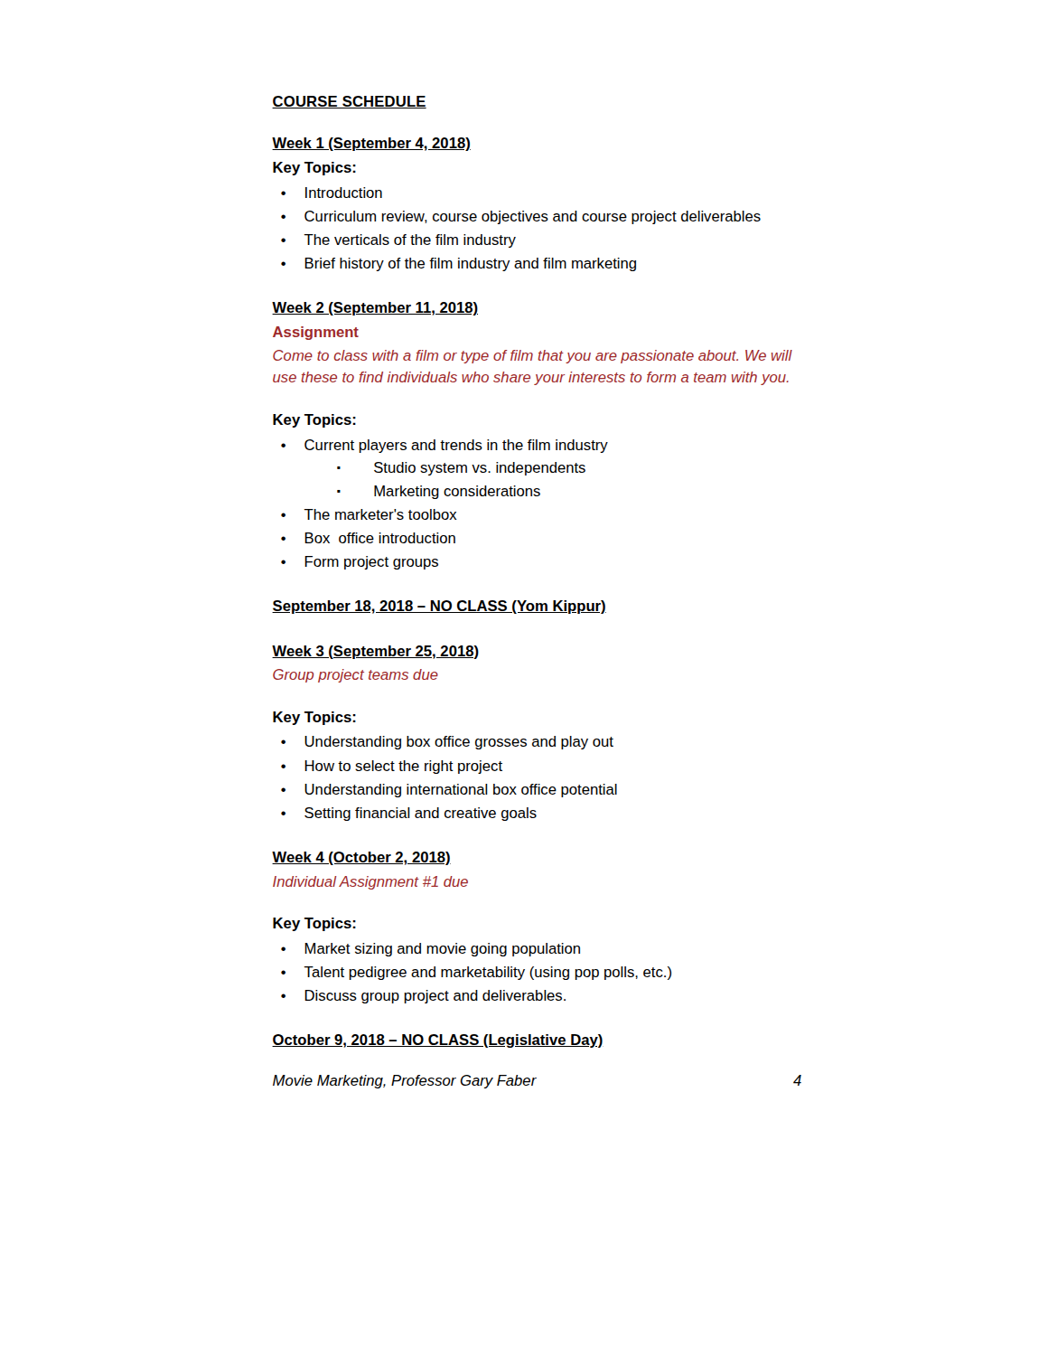COURSE SCHEDULE
Week 1 (September 4, 2018)
Key Topics:
Introduction
Curriculum review, course objectives and course project deliverables
The verticals of the film industry
Brief history of the film industry and film marketing
Week 2 (September 11, 2018)
Assignment
Come to class with a film or type of film that you are passionate about. We will use these to find individuals who share your interests to form a team with you.
Key Topics:
Current players and trends in the film industry
Studio system vs. independents
Marketing considerations
The marketer's toolbox
Box office introduction
Form project groups
September 18, 2018 – NO CLASS (Yom Kippur)
Week 3 (September 25, 2018)
Group project teams due
Key Topics:
Understanding box office grosses and play out
How to select the right project
Understanding international box office potential
Setting financial and creative goals
Week 4 (October 2, 2018)
Individual Assignment #1 due
Key Topics:
Market sizing and movie going population
Talent pedigree and marketability (using pop polls, etc.)
Discuss group project and deliverables.
October 9, 2018 – NO CLASS (Legislative Day)
Movie Marketing, Professor Gary Faber 4